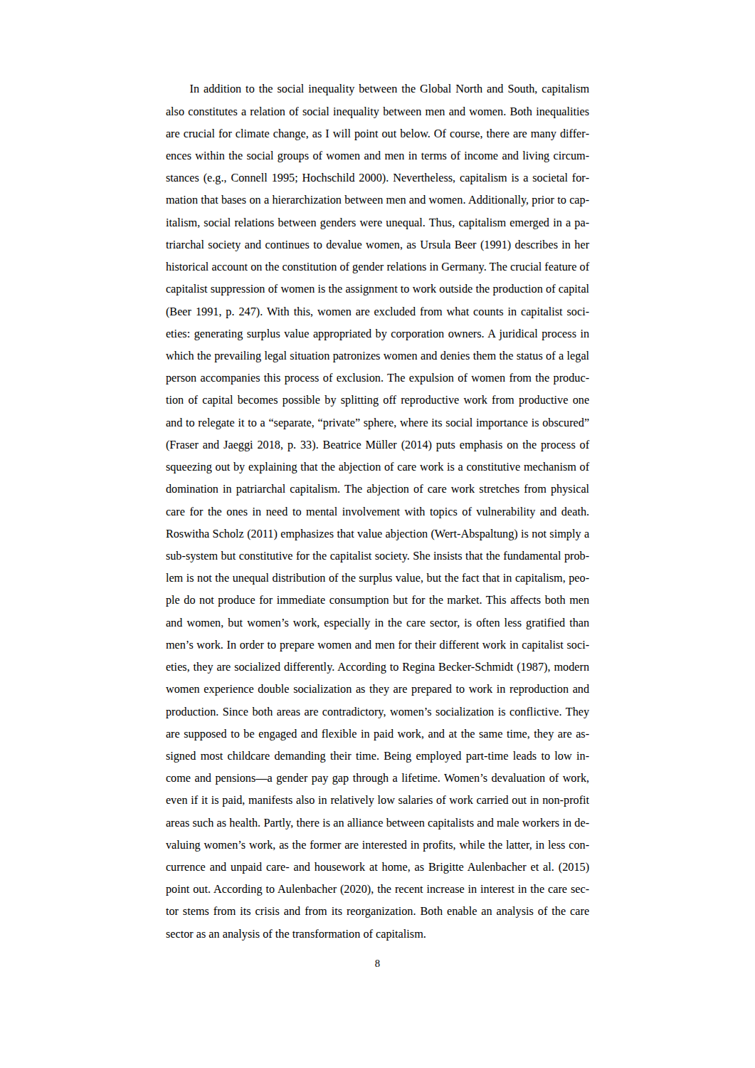In addition to the social inequality between the Global North and South, capitalism also constitutes a relation of social inequality between men and women. Both inequalities are crucial for climate change, as I will point out below. Of course, there are many differences within the social groups of women and men in terms of income and living circumstances (e.g., Connell 1995; Hochschild 2000). Nevertheless, capitalism is a societal formation that bases on a hierarchization between men and women. Additionally, prior to capitalism, social relations between genders were unequal. Thus, capitalism emerged in a patriarchal society and continues to devalue women, as Ursula Beer (1991) describes in her historical account on the constitution of gender relations in Germany. The crucial feature of capitalist suppression of women is the assignment to work outside the production of capital (Beer 1991, p. 247). With this, women are excluded from what counts in capitalist societies: generating surplus value appropriated by corporation owners. A juridical process in which the prevailing legal situation patronizes women and denies them the status of a legal person accompanies this process of exclusion. The expulsion of women from the production of capital becomes possible by splitting off reproductive work from productive one and to relegate it to a “separate, “private” sphere, where its social importance is obscured” (Fraser and Jaeggi 2018, p. 33). Beatrice Müller (2014) puts emphasis on the process of squeezing out by explaining that the abjection of care work is a constitutive mechanism of domination in patriarchal capitalism. The abjection of care work stretches from physical care for the ones in need to mental involvement with topics of vulnerability and death. Roswitha Scholz (2011) emphasizes that value abjection (Wert-Abspaltung) is not simply a sub-system but constitutive for the capitalist society. She insists that the fundamental problem is not the unequal distribution of the surplus value, but the fact that in capitalism, people do not produce for immediate consumption but for the market. This affects both men and women, but women’s work, especially in the care sector, is often less gratified than men’s work. In order to prepare women and men for their different work in capitalist societies, they are socialized differently. According to Regina Becker-Schmidt (1987), modern women experience double socialization as they are prepared to work in reproduction and production. Since both areas are contradictory, women’s socialization is conflictive. They are supposed to be engaged and flexible in paid work, and at the same time, they are assigned most childcare demanding their time. Being employed part-time leads to low income and pensions—a gender pay gap through a lifetime. Women’s devaluation of work, even if it is paid, manifests also in relatively low salaries of work carried out in non-profit areas such as health. Partly, there is an alliance between capitalists and male workers in devaluing women’s work, as the former are interested in profits, while the latter, in less concurrence and unpaid care- and housework at home, as Brigitte Aulenbacher et al. (2015) point out. According to Aulenbacher (2020), the recent increase in interest in the care sector stems from its crisis and from its reorganization. Both enable an analysis of the care sector as an analysis of the transformation of capitalism.
8